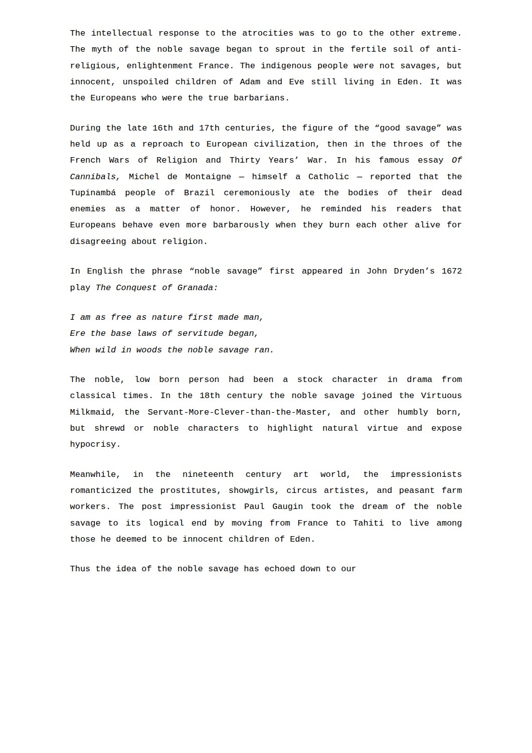The intellectual response to the atrocities was to go to the other extreme. The myth of the noble savage began to sprout in the fertile soil of anti-religious, enlightenment France. The indigenous people were not savages, but innocent, unspoiled children of Adam and Eve still living in Eden. It was the Europeans who were the true barbarians.
During the late 16th and 17th centuries, the figure of the “good savage” was held up as a reproach to European civilization, then in the throes of the French Wars of Religion and Thirty Years’ War. In his famous essay Of Cannibals, Michel de Montaigne — himself a Catholic — reported that the Tupinambá people of Brazil ceremoniously ate the bodies of their dead enemies as a matter of honor. However, he reminded his readers that Europeans behave even more barbarously when they burn each other alive for disagreeing about religion.
In English the phrase “noble savage” first appeared in John Dryden’s 1672 play The Conquest of Granada:
I am as free as nature first made man,
Ere the base laws of servitude began,
When wild in woods the noble savage ran.
The noble, low born person had been a stock character in drama from classical times. In the 18th century the noble savage joined the Virtuous Milkmaid, the Servant-More-Clever-than-the-Master, and other humbly born, but shrewd or noble characters to highlight natural virtue and expose hypocrisy.
Meanwhile, in the nineteenth century art world, the impressionists romanticized the prostitutes, showgirls, circus artistes, and peasant farm workers. The post impressionist Paul Gaugin took the dream of the noble savage to its logical end by moving from France to Tahiti to live among those he deemed to be innocent children of Eden.
Thus the idea of the noble savage has echoed down to our